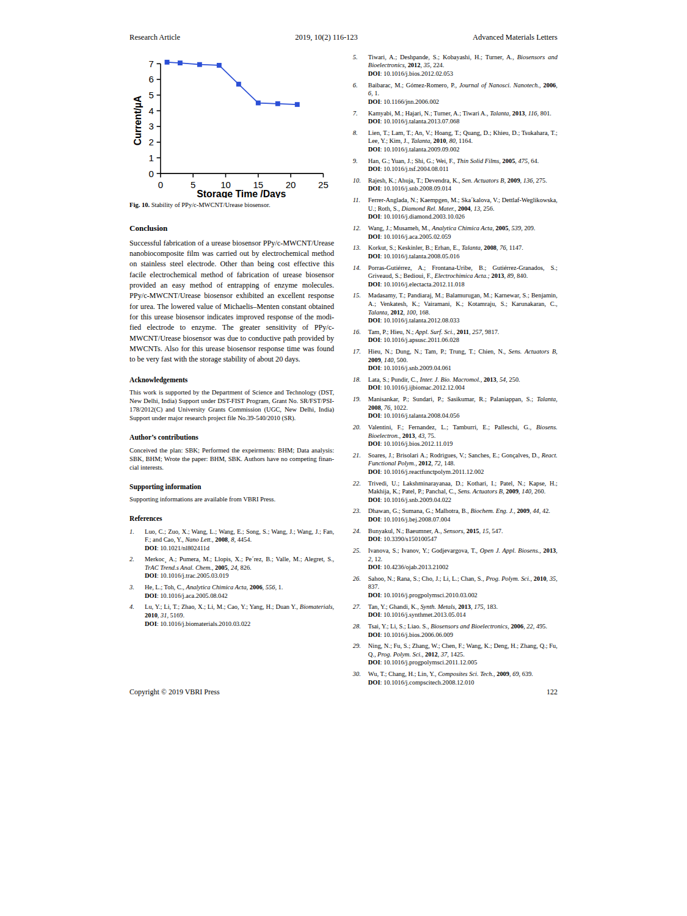Research Article
2019, 10(2) 116-123
Advanced Materials Letters
0 1 2 3 4 5 6 7 0 5 10 15 20 25 Storage Time /Days Current/µA
Fig. 10. Stability of PPy/c-MWCNT/Urease biosensor.
Conclusion
Successful fabrication of a urease biosensor PPy/c-MWCNT/Urease nanobiocomposite film was carried out by electrochemical method on stainless steel electrode. Other than being cost effective this facile electrochemical method of fabrication of urease biosensor provided an easy method of entrapping of enzyme molecules. PPy/c-MWCNT/Urease biosensor exhibited an excellent response for urea. The lowered value of Michaelis–Menten constant obtained for this urease biosensor indicates improved response of the modified electrode to enzyme. The greater sensitivity of PPy/c-MWCNT/Urease biosensor was due to conductive path provided by MWCNTs. Also for this urease biosensor response time was found to be very fast with the storage stability of about 20 days.
Acknowledgements
This work is supported by the Department of Science and Technology (DST, New Delhi, India) Support under DST-FIST Program, Grant No. SR/FST/PSI-178/2012(C) and University Grants Commission (UGC, New Delhi, India) Support under major research project file No.39-540/2010 (SR).
Author’s contributions
Conceived the plan: SBK; Performed the expeirments: BHM; Data analysis: SBK, BHM; Wrote the paper: BHM, SBK. Authors have no competing financial interests.
Supporting information
Supporting informations are available from VBRI Press.
References
Luo, C.; Zuo, X.; Wang, L.; Wang, E.; Song, S.; Wang, J.; Wang, J.; Fan, F.; and Cao, Y., Nano Lett., 2008, 8, 4454. DOI: 10.1021/nl802411d
Merkoc¸ A.; Pumera, M.; Llopis, X.; Pe´rez, B.; Valle, M.; Alegret, S., TrAC Trend.s Anal. Chem., 2005, 24, 826. DOI: 10.1016/j.trac.2005.03.019
He, L.; Toh, C., Analytica Chimica Acta, 2006, 556, 1. DOI: 10.1016/j.aca.2005.08.042
Lu, Y.; Li, T.; Zhao, X.; Li, M.; Cao, Y.; Yang, H.; Duan Y., Biomaterials, 2010, 31, 5169. DOI: 10.1016/j.biomaterials.2010.03.022
Tiwari, A.; Deshpande, S.; Kobayashi, H.; Turner, A., Biosensors and Bioelectronics, 2012, 35, 224. DOI: 10.1016/j.bios.2012.02.053
Baibarac, M.; Gómez-Romero, P., Journal of Nanosci. Nanotech., 2006, 6, 1. DOI: 10.1166/jnn.2006.002
Kamyabi, M.; Hajari, N.; Turner, A.; Tiwari A., Talanta, 2013, 116, 801. DOI: 10.1016/j.talanta.2013.07.068
Lien, T.; Lam, T.; An, V.; Hoang, T.; Quang, D.; Khieu, D.; Tsukahara, T.; Lee, Y.; Kim, J., Talanta, 2010, 80, 1164. DOI: 10.1016/j.talanta.2009.09.002
Han, G.; Yuan, J.; Shi, G.; Wei, F., Thin Solid Films, 2005, 475, 64. DOI: 10.1016/j.tsf.2004.08.011
Rajesh, K.; Ahuja, T.; Devendra, K., Sen. Actuators B, 2009, 136, 275. DOI: 10.1016/j.snb.2008.09.014
Ferrer-Anglada, N.; Kaempgen, M.; Ska´kalova, V.; Dettlaf-Weglikowska, U.; Roth, S., Diamond Rel. Mater., 2004, 13, 256. DOI: 10.1016/j.diamond.2003.10.026
Wang, J.; Musameh, M., Analytica Chimica Acta, 2005, 539, 209. DOI: 10.1016/j.aca.2005.02.059
Korkut, S.; Keskinler, B.; Erhan, E., Talanta, 2008, 76, 1147. DOI: 10.1016/j.talanta.2008.05.016
Porras-Gutiérrez, A.; Frontana-Uribe, B.; Gutiérrez-Granados, S.; Griveaud, S.; Bedioui, F., Electrochimica Acta.; 2013, 89, 840. DOI: 10.1016/j.electacta.2012.11.018
Madasamy, T.; Pandiaraj, M.; Balamurugan, M.; Karnewar, S.; Benjamin, A.; Venkatesh, K.; Vairamani, K.; Kotamraju, S.; Karunakaran, C., Talanta, 2012, 100, 168. DOI: 10.1016/j.talanta.2012.08.033
Tam, P.; Hieu, N.; Appl. Surf. Sci., 2011, 257, 9817. DOI: 10.1016/j.apsusc.2011.06.028
Hieu, N.; Dung, N.; Tam, P.; Trung, T.; Chien, N., Sens. Actuators B, 2009, 140, 500. DOI: 10.1016/j.snb.2009.04.061
Lata, S.; Pundir, C., Inter. J. Bio. Macromol., 2013, 54, 250. DOI: 10.1016/j.ijbiomac.2012.12.004
Manisankar, P.; Sundari, P.; Sasikumar, R.; Palaniappan, S.; Talanta, 2008, 76, 1022. DOI: 10.1016/j.talanta.2008.04.056
Valentini, F.; Fernandez, L.; Tamburri, E.; Palleschi, G., Biosens. Bioelectron., 2013, 43, 75. DOI: 10.1016/j.bios.2012.11.019
Soares, J.; Brisolari A.; Rodrigues, V.; Sanches, E.; Gonçalves, D., React. Functional Polym., 2012, 72, 148. DOI: 10.1016/j.reactfunctpolym.2011.12.002
Trivedi, U.; Lakshminarayanaa, D.; Kothari, I.; Patel, N.; Kapse, H.; Makhija, K.; Patel, P.; Panchal, C., Sens. Actuators B, 2009, 140, 260. DOI: 10.1016/j.snb.2009.04.022
Dhawan, G.; Sumana, G.; Malhotra, B., Biochem. Eng. J., 2009, 44, 42. DOI: 10.1016/j.bej.2008.07.004
Bunyakul, N.; Baeumner, A., Sensors, 2015, 15, 547. DOI: 10.3390/s150100547
Ivanova, S.; Ivanov, Y.; Godjevargova, T., Open J. Appl. Biosens., 2013, 2, 12. DOI: 10.4236/ojab.2013.21002
Sahoo, N.; Rana, S.; Cho, J.; Li, L.; Chan, S., Prog. Polym. Sci., 2010, 35, 837. DOI: 10.1016/j.progpolymsci.2010.03.002
Tan, Y.; Ghandi, K., Synth. Metals, 2013, 175, 183. DOI: 10.1016/j.synthmet.2013.05.014
Tsai, Y.; Li, S.; Liao. S., Biosensors and Bioelectronics, 2006, 22, 495. DOI: 10.1016/j.bios.2006.06.009
Ning, N.; Fu, S.; Zhang, W.; Chen, F.; Wang, K.; Deng, H.; Zhang, Q.; Fu, Q., Prog. Polym. Sci., 2012, 37, 1425. DOI: 10.1016/j.progpolymsci.2011.12.005
Wu, T.; Chang, H.; Lin, Y., Composites Sci. Tech., 2009, 69, 639. DOI: 10.1016/j.compscitech.2008.12.010
Copyright © 2019 VBRI Press
122